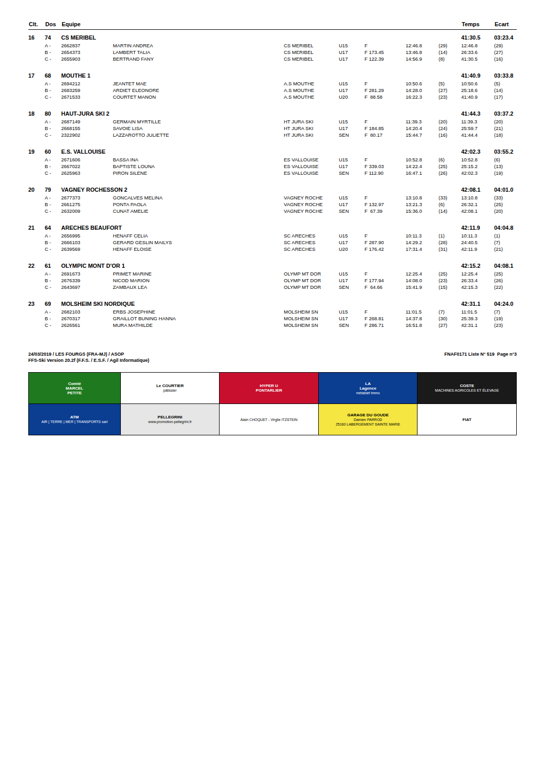| Clt. | Dos | Equipe | | | | | | Temps | Ecart |
| --- | --- | --- | --- | --- | --- | --- | --- | --- | --- |
| 16 | 74 | CS MERIBEL | | | 41:30.5 | 03:23.4 |
| | A - | 2662837 | MARTIN ANDREA | CS MERIBEL | U15 | F | 12:46.8 | (29) | 12:46.8 | (29) |
| | B - | 2654373 | LAMBERT TALIA | CS MERIBEL | U17 | F 173.45 | 13:46.8 | (14) | 26:33.6 | (27) |
| | C - | 2655903 | BERTRAND FANY | CS MERIBEL | U17 | F 122.39 | 14:56.9 | (8) | 41:30.5 | (16) |
| 17 | 68 | MOUTHE 1 | | | 41:40.9 | 03:33.8 |
| | A - | 2694212 | JEANTET MAE | A.S MOUTHE | U15 | F | 10:50.6 | (5) | 10:50.6 | (5) |
| | B - | 2683259 | ARDIET ELEONORE | A.S MOUTHE | U17 | F 281.29 | 14:28.0 | (27) | 25:18.6 | (14) |
| | C - | 2671533 | COURTET MANON | A.S MOUTHE | U20 | F 88.58 | 16:22.3 | (23) | 41:40.9 | (17) |
| 18 | 80 | HAUT-JURA SKI 2 | | | 41:44.3 | 03:37.2 |
| | A - | 2687149 | GERMAIN MYRTILLE | HT JURA SKI | U15 | F | 11:39.3 | (20) | 11:39.3 | (20) |
| | B - | 2668155 | SAVOIE LISA | HT JURA SKI | U17 | F 184.85 | 14:20.4 | (24) | 25:59.7 | (21) |
| | C - | 2322902 | LAZZAROTTO JULIETTE | HT JURA SKI | SEN | F 80.17 | 15:44.7 | (16) | 41:44.4 | (18) |
| 19 | 60 | E.S. VALLOUISE | | | 42:02.3 | 03:55.2 |
| | A - | 2671606 | BASSA INA | ES VALLOUISE | U15 | F | 10:52.8 | (6) | 10:52.8 | (6) |
| | B - | 2667022 | BAPTISTE LOUNA | ES VALLOUISE | U17 | F 339.03 | 14:22.4 | (25) | 25:15.2 | (13) |
| | C - | 2625963 | PIRON SILENE | ES VALLOUISE | SEN | F 112.90 | 16:47.1 | (26) | 42:02.3 | (19) |
| 20 | 79 | VAGNEY ROCHESSON 2 | | | 42:08.1 | 04:01.0 |
| | A - | 2677373 | GONCALVES MELINA | VAGNEY ROCHE | U15 | F | 13:10.8 | (33) | 13:10.8 | (33) |
| | B - | 2661275 | PONTA PAOLA | VAGNEY ROCHE | U17 | F 132.97 | 13:21.3 | (6) | 26:32.1 | (25) |
| | C - | 2632009 | CUNAT AMELIE | VAGNEY ROCHE | SEN | F 67.39 | 15:36.0 | (14) | 42:08.1 | (20) |
| 21 | 64 | ARECHES BEAUFORT | | | 42:11.9 | 04:04.8 |
| | A - | 2656995 | HENAFF CELIA | SC ARECHES | U15 | F | 10:11.3 | (1) | 10:11.3 | (1) |
| | B - | 2666103 | GERARD GESLIN MAILYS | SC ARECHES | U17 | F 287.90 | 14:29.2 | (28) | 24:40.5 | (7) |
| | C - | 2639569 | HENAFF ELOISE | SC ARECHES | U20 | F 176.42 | 17:31.4 | (31) | 42:11.9 | (21) |
| 22 | 61 | OLYMPIC MONT D'OR 1 | | | 42:15.2 | 04:08.1 |
| | A - | 2691673 | PRIMET MARINE | OLYMP MT DOR | U15 | F | 12:25.4 | (25) | 12:25.4 | (25) |
| | B - | 2676339 | NICOD MARION | OLYMP MT DOR | U17 | F 177.94 | 14:08.0 | (23) | 26:33.4 | (26) |
| | C - | 2643697 | ZAMBAUX LEA | OLYMP MT DOR | SEN | F 64.66 | 15:41.9 | (15) | 42:15.3 | (22) |
| 23 | 69 | MOLSHEIM SKI NORDIQUE | | | 42:31.1 | 04:24.0 |
| | A - | 2682103 | ERBS JOSEPHINE | MOLSHEIM SN | U15 | F | 11:01.5 | (7) | 11:01.5 | (7) |
| | B - | 2670317 | GRAILLOT BUNING HANNA | MOLSHEIM SN | U17 | F 268.81 | 14:37.8 | (30) | 25:39.3 | (19) |
| | C - | 2626561 | MURA MATHILDE | MOLSHEIM SN | SEN | F 286.71 | 16:51.8 | (27) | 42:31.1 | (23) |
24/03/2019 / LES FOURGS (FRA-MJ) / ASOP
FNAF0171 Liste N° 519 Page n°3
FFS-Ski Version 20.2f (F.F.S. / E.S.F. / Agil Informatique)
| Comté MARCEL PETITE | Le COURTIER pâtissier | HYPER U PONTARLIER | LA Lagence métabief immo | COSTE MACHINES AGRICOLES ET ÉLEVAGE |
| ATM AIR / TERRE / MER / TRANSPORTS sarl | PELLEGRINI www.promotion-pellegrini.fr | Alain CHOQUET - Virgile ITZSTEIN | GARAGE DU GOUDE Damien PARROD 25160 LABERGEMENT SAINTE MARIE | FIAT |